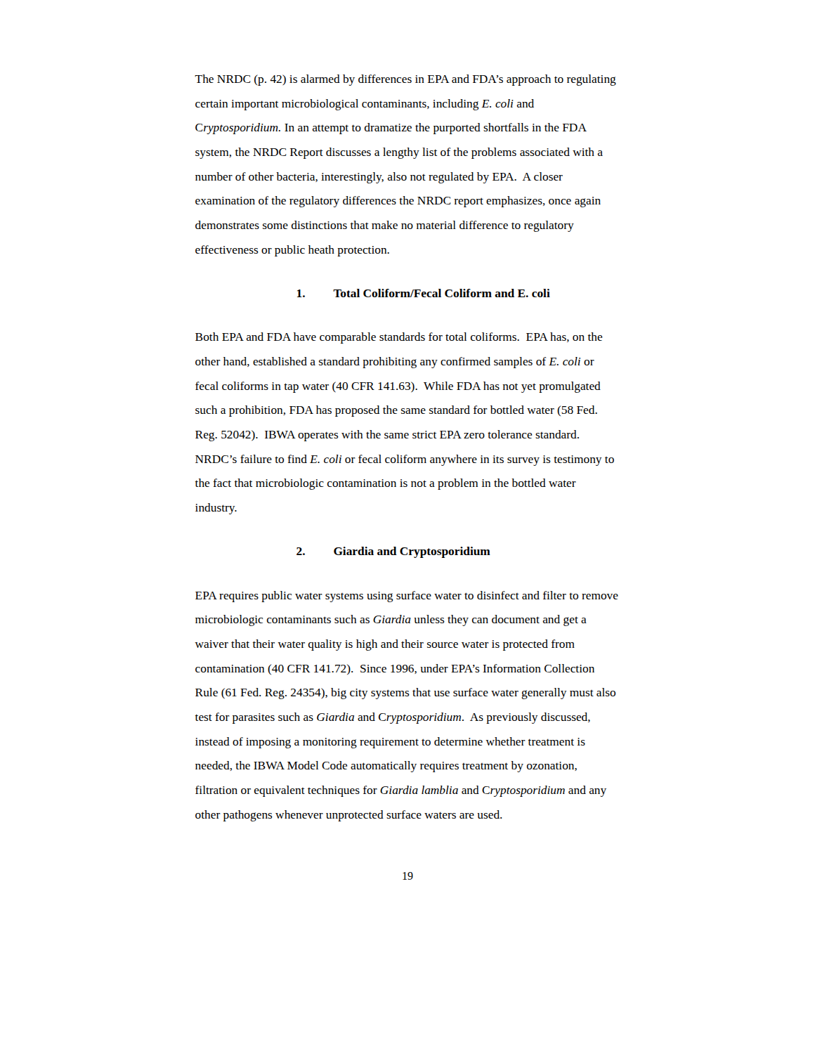The NRDC (p. 42) is alarmed by differences in EPA and FDA’s approach to regulating certain important microbiological contaminants, including E. coli and Cryptosporidium. In an attempt to dramatize the purported shortfalls in the FDA system, the NRDC Report discusses a lengthy list of the problems associated with a number of other bacteria, interestingly, also not regulated by EPA. A closer examination of the regulatory differences the NRDC report emphasizes, once again demonstrates some distinctions that make no material difference to regulatory effectiveness or public heath protection.
1. Total Coliform/Fecal Coliform and E. coli
Both EPA and FDA have comparable standards for total coliforms. EPA has, on the other hand, established a standard prohibiting any confirmed samples of E. coli or fecal coliforms in tap water (40 CFR 141.63). While FDA has not yet promulgated such a prohibition, FDA has proposed the same standard for bottled water (58 Fed. Reg. 52042). IBWA operates with the same strict EPA zero tolerance standard. NRDC’s failure to find E. coli or fecal coliform anywhere in its survey is testimony to the fact that microbiologic contamination is not a problem in the bottled water industry.
2. Giardia and Cryptosporidium
EPA requires public water systems using surface water to disinfect and filter to remove microbiologic contaminants such as Giardia unless they can document and get a waiver that their water quality is high and their source water is protected from contamination (40 CFR 141.72). Since 1996, under EPA’s Information Collection Rule (61 Fed. Reg. 24354), big city systems that use surface water generally must also test for parasites such as Giardia and Cryptosporidium. As previously discussed, instead of imposing a monitoring requirement to determine whether treatment is needed, the IBWA Model Code automatically requires treatment by ozonation, filtration or equivalent techniques for Giardia lamblia and Cryptosporidium and any other pathogens whenever unprotected surface waters are used.
19